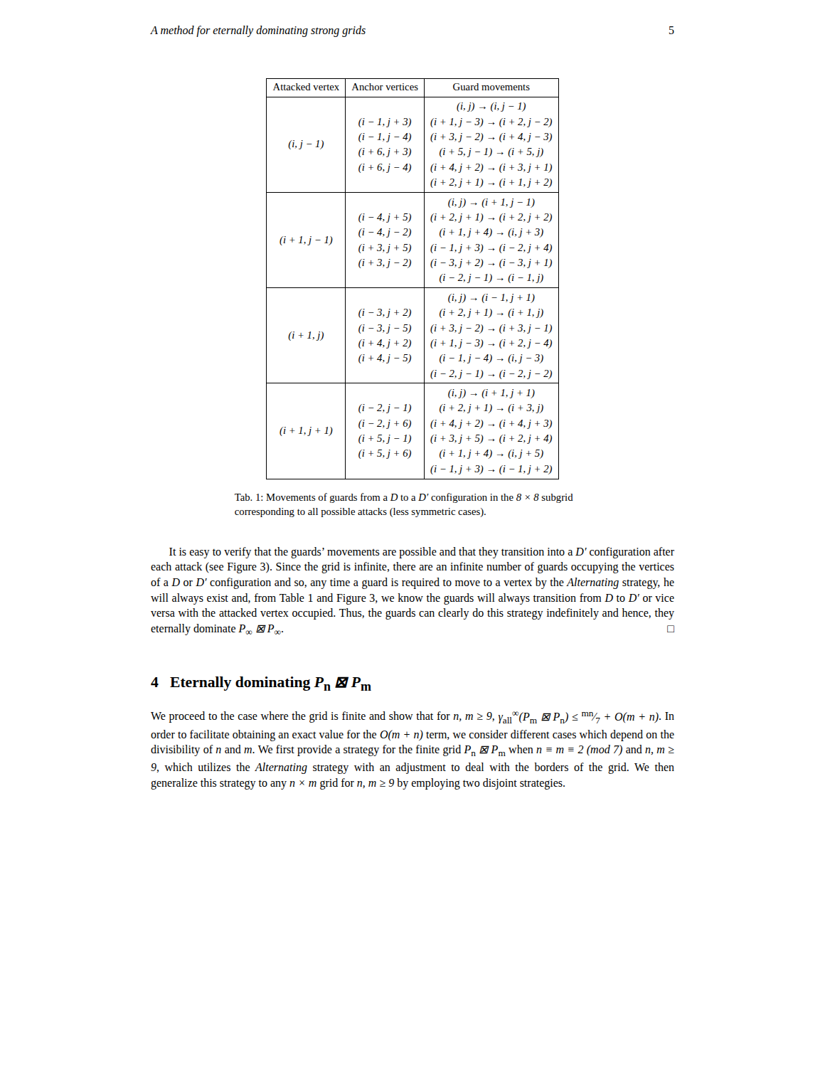A method for eternally dominating strong grids 5
| Attacked vertex | Anchor vertices | Guard movements |
| --- | --- | --- |
| (i, j − 1) | (i − 1, j + 3) (i − 1, j − 4) (i + 6, j + 3) (i + 6, j − 4) | (i, j) → (i, j − 1) (i + 1, j − 3) → (i + 2, j − 2) (i + 3, j − 2) → (i + 4, j − 3) (i + 5, j − 1) → (i + 5, j) (i + 4, j + 2) → (i + 3, j + 1) (i + 2, j + 1) → (i + 1, j + 2) |
| (i + 1, j − 1) | (i − 4, j + 5) (i − 4, j − 2) (i + 3, j + 5) (i + 3, j − 2) | (i, j) → (i + 1, j − 1) (i + 2, j + 1) → (i + 2, j + 2) (i + 1, j + 4) → (i, j + 3) (i − 1, j + 3) → (i − 2, j + 4) (i − 3, j + 2) → (i − 3, j + 1) (i − 2, j − 1) → (i − 1, j) |
| (i + 1, j) | (i − 3, j + 2) (i − 3, j − 5) (i + 4, j + 2) (i + 4, j − 5) | (i, j) → (i − 1, j + 1) (i + 2, j + 1) → (i + 1, j) (i + 3, j − 2) → (i + 3, j − 1) (i + 1, j − 3) → (i + 2, j − 4) (i − 1, j − 4) → (i, j − 3) (i − 2, j − 1) → (i − 2, j − 2) |
| (i + 1, j + 1) | (i − 2, j − 1) (i − 2, j + 6) (i + 5, j − 1) (i + 5, j + 6) | (i, j) → (i + 1, j + 1) (i + 2, j + 1) → (i + 3, j) (i + 4, j + 2) → (i + 4, j + 3) (i + 3, j + 5) → (i + 2, j + 4) (i + 1, j + 4) → (i, j + 5) (i − 1, j + 3) → (i − 1, j + 2) |
Tab. 1: Movements of guards from a D to a D′ configuration in the 8 × 8 subgrid corresponding to all possible attacks (less symmetric cases).
It is easy to verify that the guards’ movements are possible and that they transition into a D′ configuration after each attack (see Figure 3). Since the grid is infinite, there are an infinite number of guards occupying the vertices of a D or D′ configuration and so, any time a guard is required to move to a vertex by the Alternating strategy, he will always exist and, from Table 1 and Figure 3, we know the guards will always transition from D to D′ or vice versa with the attacked vertex occupied. Thus, the guards can clearly do this strategy indefinitely and hence, they eternally dominate P∞ ⊠ P∞. □
4 Eternally dominating Pn ⊠ Pm
We proceed to the case where the grid is finite and show that for n, m ≥ 9, γall∞(Pm ⊠ Pn) ≤ mn⁄7 + O(m + n). In order to facilitate obtaining an exact value for the O(m + n) term, we consider different cases which depend on the divisibility of n and m. We first provide a strategy for the finite grid Pn ⊠ Pm when n ≡ m ≡ 2 (mod 7) and n, m ≥ 9, which utilizes the Alternating strategy with an adjustment to deal with the borders of the grid. We then generalize this strategy to any n × m grid for n, m ≥ 9 by employing two disjoint strategies.